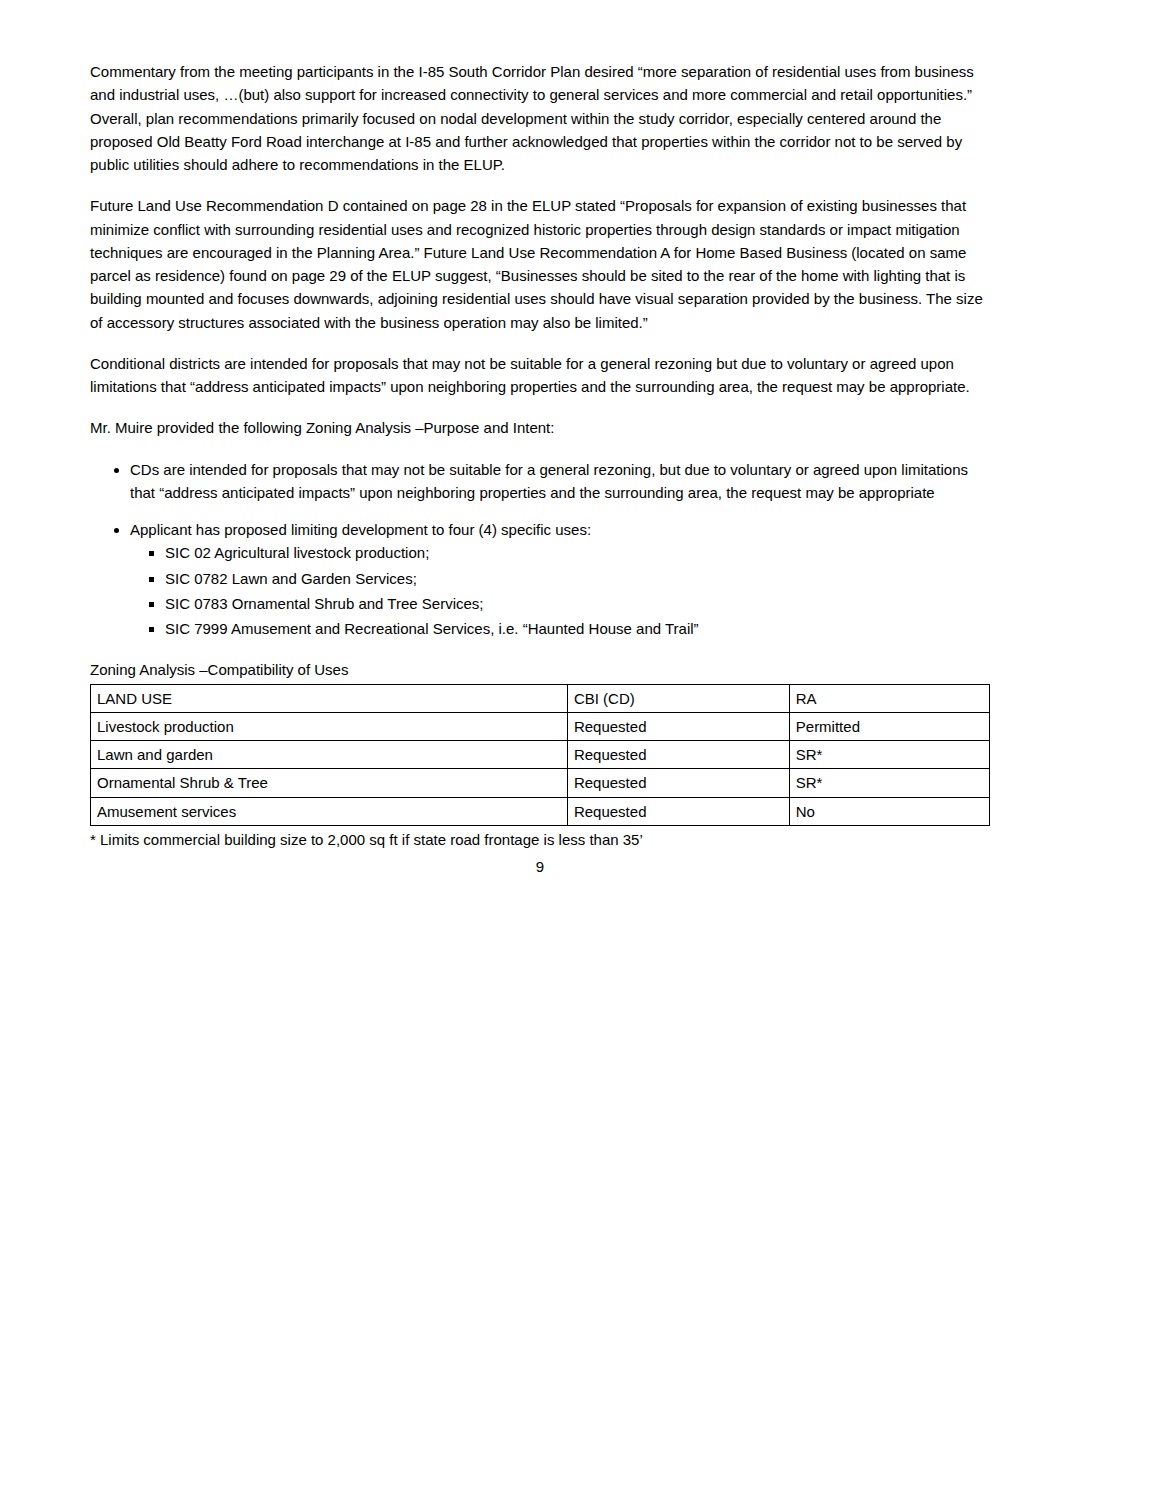Commentary from the meeting participants in the I-85 South Corridor Plan desired “more separation of residential uses from business and industrial uses, …(but) also support for increased connectivity to general services and more commercial and retail opportunities.” Overall, plan recommendations primarily focused on nodal development within the study corridor, especially centered around the proposed Old Beatty Ford Road interchange at I-85 and further acknowledged that properties within the corridor not to be served by public utilities should adhere to recommendations in the ELUP.
Future Land Use Recommendation D contained on page 28 in the ELUP stated “Proposals for expansion of existing businesses that minimize conflict with surrounding residential uses and recognized historic properties through design standards or impact mitigation techniques are encouraged in the Planning Area.” Future Land Use Recommendation A for Home Based Business (located on same parcel as residence) found on page 29 of the ELUP suggest, “Businesses should be sited to the rear of the home with lighting that is building mounted and focuses downwards, adjoining residential uses should have visual separation provided by the business. The size of accessory structures associated with the business operation may also be limited.”
Conditional districts are intended for proposals that may not be suitable for a general rezoning but due to voluntary or agreed upon limitations that “address anticipated impacts” upon neighboring properties and the surrounding area, the request may be appropriate.
Mr. Muire provided the following Zoning Analysis –Purpose and Intent:
CDs are intended for proposals that may not be suitable for a general rezoning, but due to voluntary or agreed upon limitations that “address anticipated impacts” upon neighboring properties and the surrounding area, the request may be appropriate
Applicant has proposed limiting development to four (4) specific uses:
SIC 02 Agricultural livestock production;
SIC 0782 Lawn and Garden Services;
SIC 0783 Ornamental Shrub and Tree Services;
SIC 7999 Amusement and Recreational Services, i.e. “Haunted House and Trail”
Zoning Analysis –Compatibility of Uses
| LAND USE | CBI (CD) | RA |
| Livestock production | Requested | Permitted |
| Lawn and garden | Requested | SR* |
| Ornamental Shrub & Tree | Requested | SR* |
| Amusement services | Requested | No |
* Limits commercial building size to 2,000 sq ft if state road frontage is less than 35’
9